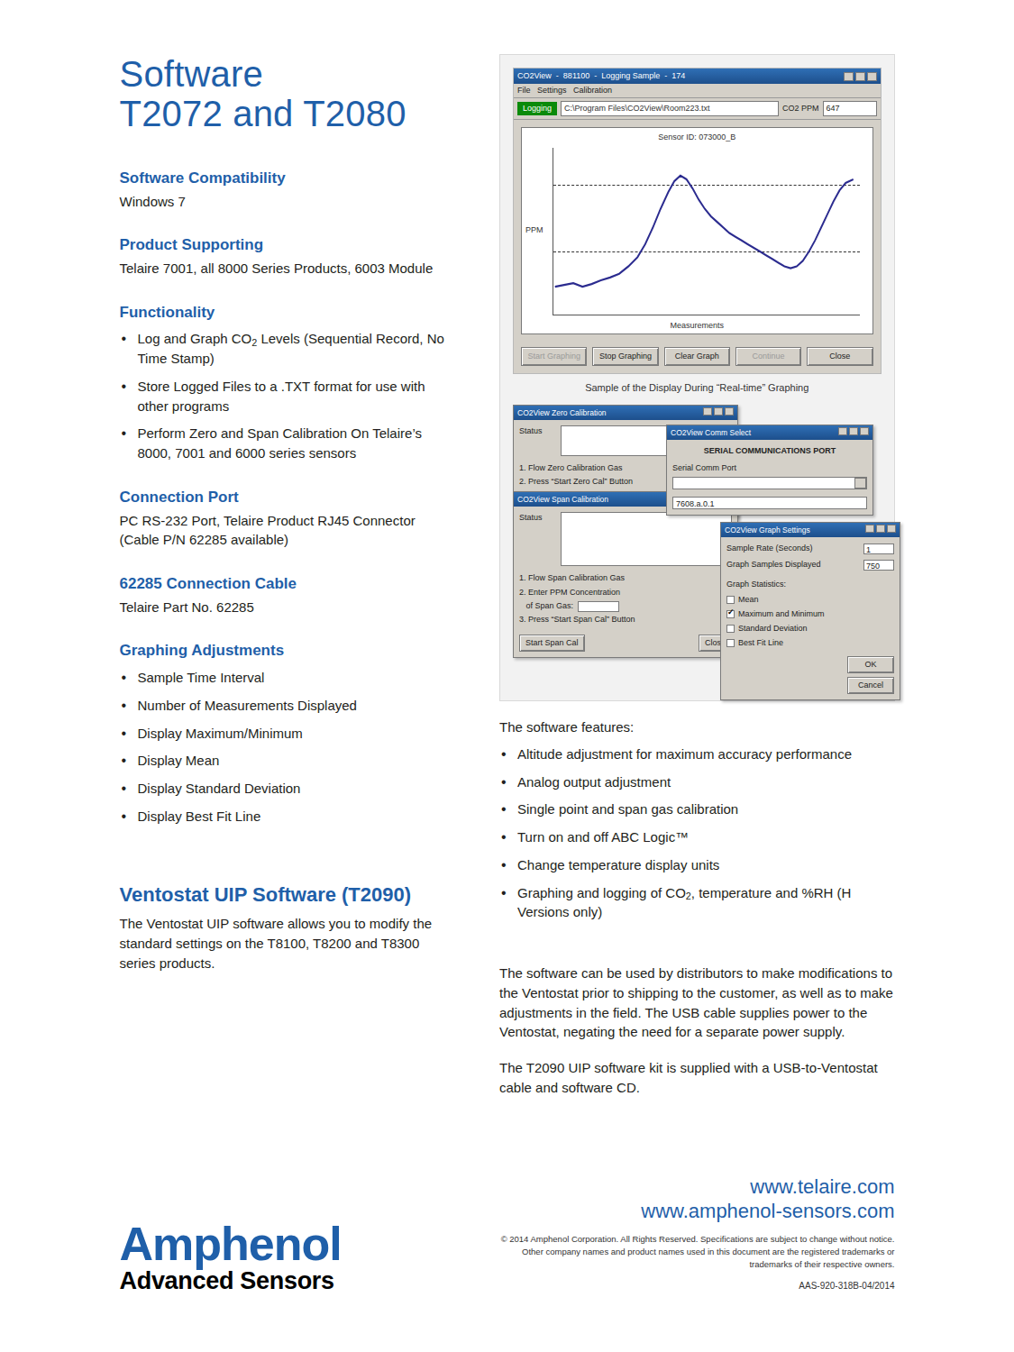Software
T2072 and T2080
Software Compatibility
Windows 7
Product Supporting
Telaire 7001, all 8000 Series Products, 6003 Module
Functionality
Log and Graph CO2 Levels (Sequential Record, No Time Stamp)
Store Logged Files to a .TXT format for use with other programs
Perform Zero and Span Calibration On Telaire’s 8000, 7001 and 6000 series sensors
Connection Port
PC RS-232 Port, Telaire Product RJ45 Connector
(Cable P/N 62285 available)
62285 Connection Cable
Telaire Part No. 62285
Graphing Adjustments
Sample Time Interval
Number of Measurements Displayed
Display Maximum/Minimum
Display Mean
Display Standard Deviation
Display Best Fit Line
Ventostat UIP Software (T2090)
The Ventostat UIP software allows you to modify the standard settings on the T8100, T8200 and T8300 series products.
CO2View - 881100 - Logging Sample - 174
File Settings Calibration
Logging C:\Program Files\CO2View\Room223.txt CO2 PPM 647
Sensor ID: 073000_B
PPM
Measurements
Start Graphing
Stop Graphing
Clear Graph
Continue
Close
Sample of the Display During “Real-time” Graphing
CO2View Zero Calibration
Status
1. Flow Zero Calibration Gas
2. Press “Start Zero Cal” Button
Start Zero Cal Close
CO2View Span Calibration
Status
1. Flow Span Calibration Gas
2. Enter PPM Concentration
of Span Gas:
3. Press “Start Span Cal” Button
Start Span Cal Close
CO2View Comm Select
SERIAL COMMUNICATIONS PORT
Serial Comm Port
7608.a.0.1
CO2View Graph Settings
Sample Rate (Seconds) 1
Graph Samples Displayed 750
Graph Statistics:
Mean
Maximum and Minimum
Standard Deviation
Best Fit Line
OK
Cancel
The software features:
Altitude adjustment for maximum accuracy performance
Analog output adjustment
Single point and span gas calibration
Turn on and off ABC Logic™
Change temperature display units
Graphing and logging of CO2, temperature and %RH (H Versions only)
The software can be used by distributors to make modifications to the Ventostat prior to shipping to the customer, as well as to make adjustments in the field. The USB cable supplies power to the Ventostat, negating the need for a separate power supply.
The T2090 UIP software kit is supplied with a USB-to-Ventostat cable and software CD.
Amphenol
Advanced Sensors
www.telaire.com
www.amphenol-sensors.com
© 2014 Amphenol Corporation. All Rights Reserved. Specifications are subject to change without notice.
Other company names and product names used in this document are the registered trademarks or
trademarks of their respective owners.
AAS-920-318B-04/2014